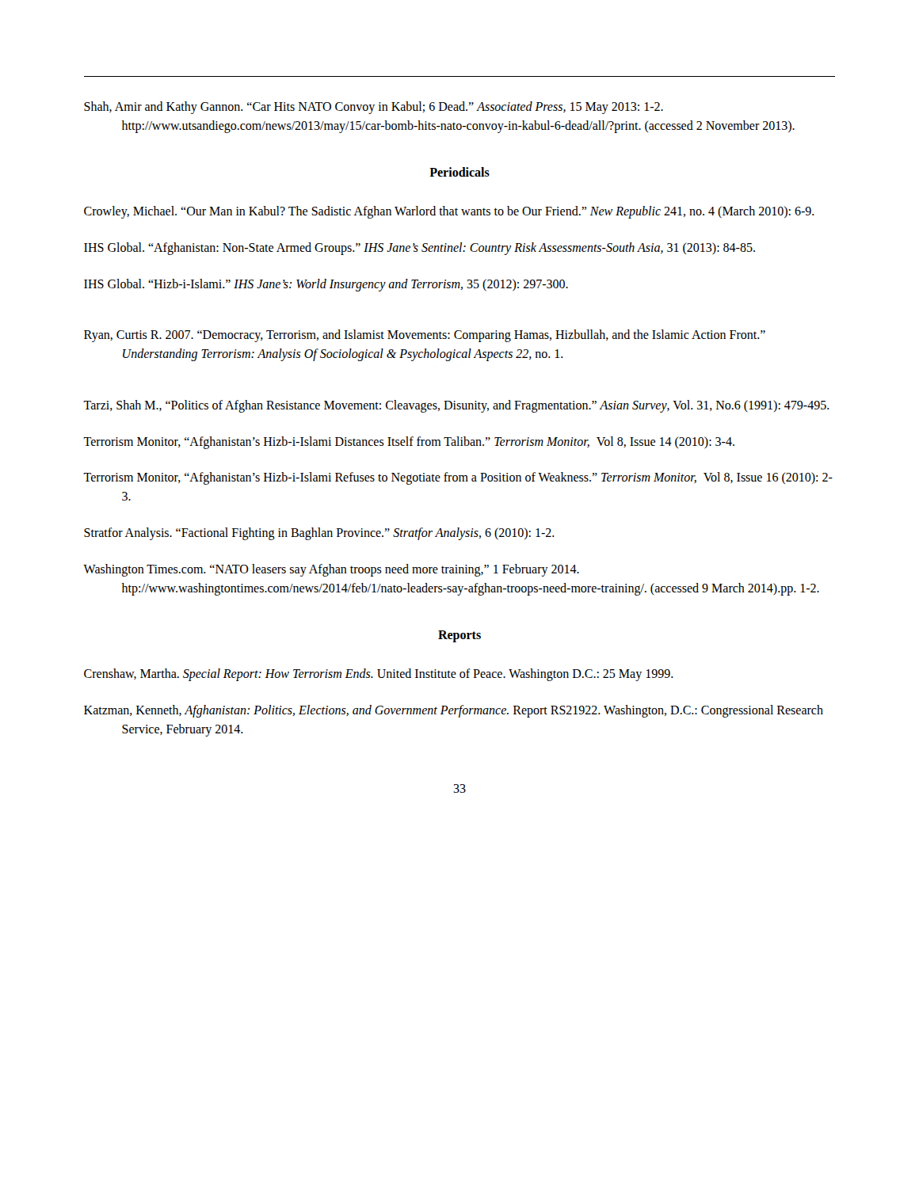Shah, Amir and Kathy Gannon. “Car Hits NATO Convoy in Kabul; 6 Dead.” Associated Press, 15 May 2013: 1-2. http://www.utsandiego.com/news/2013/may/15/car-bomb-hits-nato-convoy-in-kabul-6-dead/all/?print. (accessed 2 November 2013).
Periodicals
Crowley, Michael. “Our Man in Kabul? The Sadistic Afghan Warlord that wants to be Our Friend.” New Republic 241, no. 4 (March 2010): 6-9.
IHS Global. “Afghanistan: Non-State Armed Groups.” IHS Jane’s Sentinel: Country Risk Assessments-South Asia, 31 (2013): 84-85.
IHS Global. “Hizb-i-Islami.” IHS Jane’s: World Insurgency and Terrorism, 35 (2012): 297-300.
Ryan, Curtis R. 2007. “Democracy, Terrorism, and Islamist Movements: Comparing Hamas, Hizbullah, and the Islamic Action Front.” Understanding Terrorism: Analysis Of Sociological & Psychological Aspects 22, no. 1.
Tarzi, Shah M., “Politics of Afghan Resistance Movement: Cleavages, Disunity, and Fragmentation.” Asian Survey, Vol. 31, No.6 (1991): 479-495.
Terrorism Monitor, “Afghanistan’s Hizb-i-Islami Distances Itself from Taliban.” Terrorism Monitor, Vol 8, Issue 14 (2010): 3-4.
Terrorism Monitor, “Afghanistan’s Hizb-i-Islami Refuses to Negotiate from a Position of Weakness.” Terrorism Monitor, Vol 8, Issue 16 (2010): 2-3.
Stratfor Analysis. “Factional Fighting in Baghlan Province.” Stratfor Analysis, 6 (2010): 1-2.
Washington Times.com. “NATO leasers say Afghan troops need more training,” 1 February 2014. htp://www.washingtontimes.com/news/2014/feb/1/nato-leaders-say-afghan-troops-need-more-training/. (accessed 9 March 2014).pp. 1-2.
Reports
Crenshaw, Martha. Special Report: How Terrorism Ends. United Institute of Peace. Washington D.C.: 25 May 1999.
Katzman, Kenneth, Afghanistan: Politics, Elections, and Government Performance. Report RS21922. Washington, D.C.: Congressional Research Service, February 2014.
33